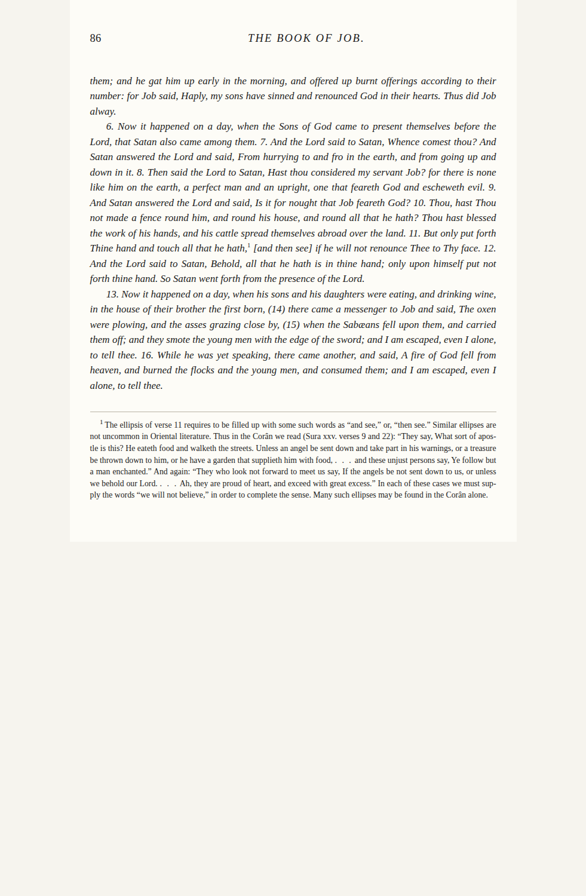86
The Book of Job.
them; and he gat him up early in the morning, and offered up burnt offerings according to their number: for Job said, Haply, my sons have sinned and renounced God in their hearts. Thus did Job alway.
6. Now it happened on a day, when the Sons of God came to present themselves before the Lord, that Satan also came among them. 7. And the Lord said to Satan, Whence comest thou? And Satan answered the Lord and said, From hurrying to and fro in the earth, and from going up and down in it. 8. Then said the Lord to Satan, Hast thou considered my servant Job? for there is none like him on the earth, a perfect man and an upright, one that feareth God and escheweth evil. 9. And Satan answered the Lord and said, Is it for nought that Job feareth God? 10. Thou, hast Thou not made a fence round him, and round his house, and round all that he hath? Thou hast blessed the work of his hands, and his cattle spread themselves abroad over the land. 11. But only put forth Thine hand and touch all that he hath,1 [and then see] if he will not renounce Thee to Thy face. 12. And the Lord said to Satan, Behold, all that he hath is in thine hand; only upon himself put not forth thine hand. So Satan went forth from the presence of the Lord.
13. Now it happened on a day, when his sons and his daughters were eating, and drinking wine, in the house of their brother the first born, (14) there came a messenger to Job and said, The oxen were plowing, and the asses grazing close by, (15) when the Sabæans fell upon them, and carried them off; and they smote the young men with the edge of the sword; and I am escaped, even I alone, to tell thee. 16. While he was yet speaking, there came another, and said, A fire of God fell from heaven, and burned the flocks and the young men, and consumed them; and I am escaped, even I alone, to tell thee.
1 The ellipsis of verse 11 requires to be filled up with some such words as “and see,” or, “then see.” Similar ellipses are not uncommon in Oriental literature. Thus in the Corân we read (Sura xxv. verses 9 and 22): “They say, What sort of apostle is this? He eateth food and walketh the streets. Unless an angel be sent down and take part in his warnings, or a treasure be thrown down to him, or he have a garden that supplieth him with food, . . . and these unjust persons say, Ye follow but a man enchanted.” And again: “They who look not forward to meet us say, If the angels be not sent down to us, or unless we behold our Lord. . . . Ah, they are proud of heart, and exceed with great excess.” In each of these cases we must supply the words “we will not believe,” in order to complete the sense. Many such ellipses may be found in the Corân alone.